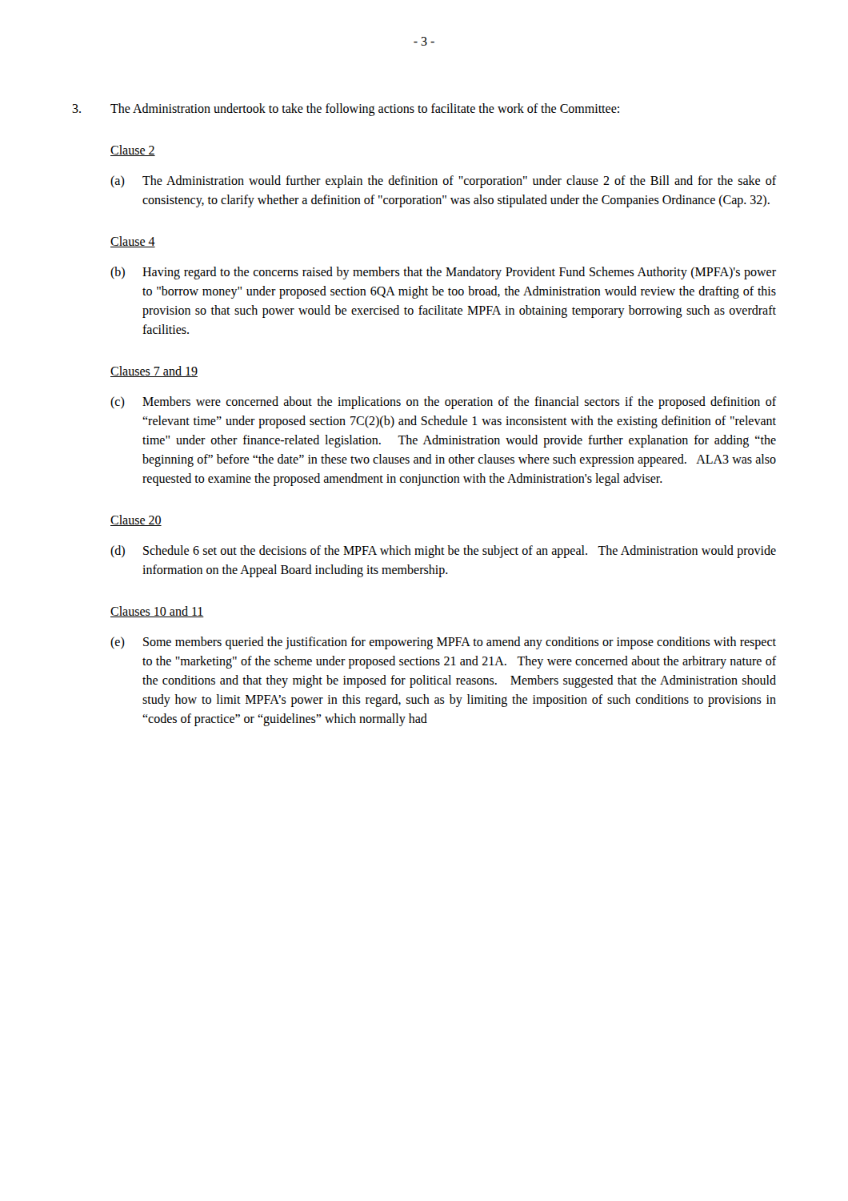- 3 -
3.
The Administration undertook to take the following actions to facilitate the work of the Committee:
Clause 2
(a)
The Administration would further explain the definition of "corporation" under clause 2 of the Bill and for the sake of consistency, to clarify whether a definition of "corporation" was also stipulated under the Companies Ordinance (Cap. 32).
Clause 4
(b)
Having regard to the concerns raised by members that the Mandatory Provident Fund Schemes Authority (MPFA)'s power to "borrow money" under proposed section 6QA might be too broad, the Administration would review the drafting of this provision so that such power would be exercised to facilitate MPFA in obtaining temporary borrowing such as overdraft facilities.
Clauses 7 and 19
(c)
Members were concerned about the implications on the operation of the financial sectors if the proposed definition of “relevant time” under proposed section 7C(2)(b) and Schedule 1 was inconsistent with the existing definition of "relevant time" under other finance-related legislation. The Administration would provide further explanation for adding “the beginning of” before “the date” in these two clauses and in other clauses where such expression appeared. ALA3 was also requested to examine the proposed amendment in conjunction with the Administration's legal adviser.
Clause 20
(d)
Schedule 6 set out the decisions of the MPFA which might be the subject of an appeal. The Administration would provide information on the Appeal Board including its membership.
Clauses 10 and 11
(e)
Some members queried the justification for empowering MPFA to amend any conditions or impose conditions with respect to the "marketing" of the scheme under proposed sections 21 and 21A. They were concerned about the arbitrary nature of the conditions and that they might be imposed for political reasons. Members suggested that the Administration should study how to limit MPFA’s power in this regard, such as by limiting the imposition of such conditions to provisions in “codes of practice” or “guidelines” which normally had